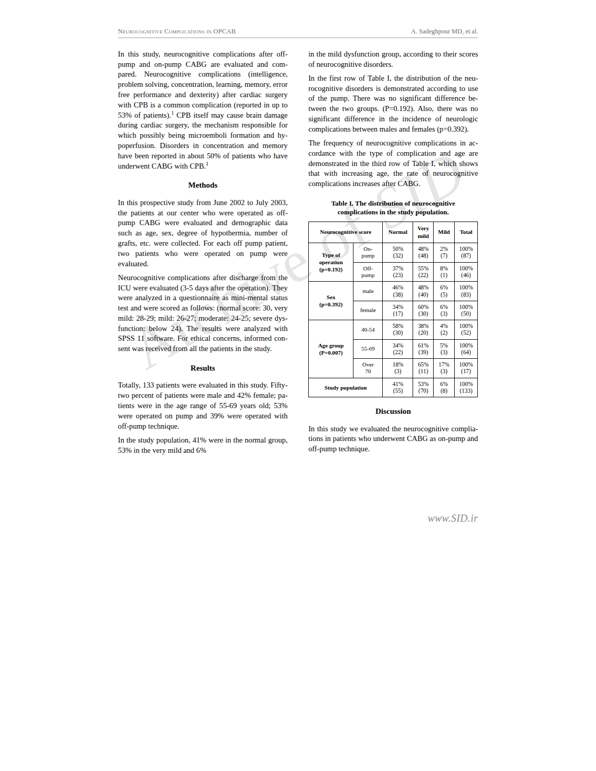Archive of SID
Neurocognitive Complications in OPCAB
A. Sadeghpour MD, et al.
In this study, neurocognitive complications after off-pump and on-pump CABG are evaluated and compared. Neurocognitive complications (intelligence, problem solving, concentration, learning, memory, error free performance and dexterity) after cardiac surgery with CPB is a common complication (reported in up to 53% of patients).1 CPB itself may cause brain damage during cardiac surgery, the mechanism responsible for which possibly being microemboli formation and hypoperfusion. Disorders in concentration and memory have been reported in about 50% of patients who have underwent CABG with CPB.1
Methods
In this prospective study from June 2002 to July 2003, the patients at our center who were operated as off-pump CABG were evaluated and demographic data such as age, sex, degree of hypothermia, number of grafts, etc. were collected. For each off pump patient, two patients who were operated on pump were evaluated.
Neurocognitive complications after discharge from the ICU were evaluated (3-5 days after the operation). They were analyzed in a questionnaire as mini-mental status test and were scored as follows: (normal score: 30, very mild: 28-29; mild: 26-27; moderate: 24-25; severe dysfunction: below 24). The results were analyzed with SPSS 11 software. For ethical concerns, informed consent was received from all the patients in the study.
Results
Totally, 133 patients were evaluated in this study. Fifty-two percent of patients were male and 42% female; patients were in the age range of 55-69 years old; 53% were operated on pump and 39% were operated with off-pump technique.
In the study population, 41% were in the normal group, 53% in the very mild and 6%
in the mild dysfunction group, according to their scores of neurocognitive disorders.
In the first row of Table I, the distribution of the neurocognitive disorders is demonstrated according to use of the pump. There was no significant difference between the two groups. (P=0.192). Also, there was no significant difference in the incidence of neurologic complications between males and females (p=0.392).
The frequency of neurocognitive complications in accordance with the type of complication and age are demonstrated in the third row of Table I, which shows that with increasing age, the rate of neurocognitive complications increases after CABG.
Table I. The distribution of neurocognitive
complications in the study population.
| Neurocognitive score | Normal | Very mild | Mild | Total |
| --- | --- | --- | --- | --- |
| Type of operation (p=0.192) | On- pump | 50% (32) | 48% (48) | 2% (7) | 100% (87) |
| Off- pump | 37% (23) | 55% (22) | 8% (1) | 100% (46) |
| Sex (p=0.392) | male | 46% (38) | 48% (40) | 6% (5) | 100% (83) |
| female | 34% (17) | 60% (30) | 6% (3) | 100% (50) |
| Age group (P=0.007) | 40-54 | 58% (30) | 38% (20) | 4% (2) | 100% (52) |
| 55-69 | 34% (22) | 61% (39) | 5% (3) | 100% (64) |
| Over 70 | 18% (3) | 65% (11) | 17% (3) | 100% (17) |
| Study population | 41% (55) | 53% (70) | 6% (8) | 100% (133) |
Discussion
In this study we evaluated the neurocognitive compliations in patients who underwent CABG as on-pump and off-pump technique.
www.SID.ir